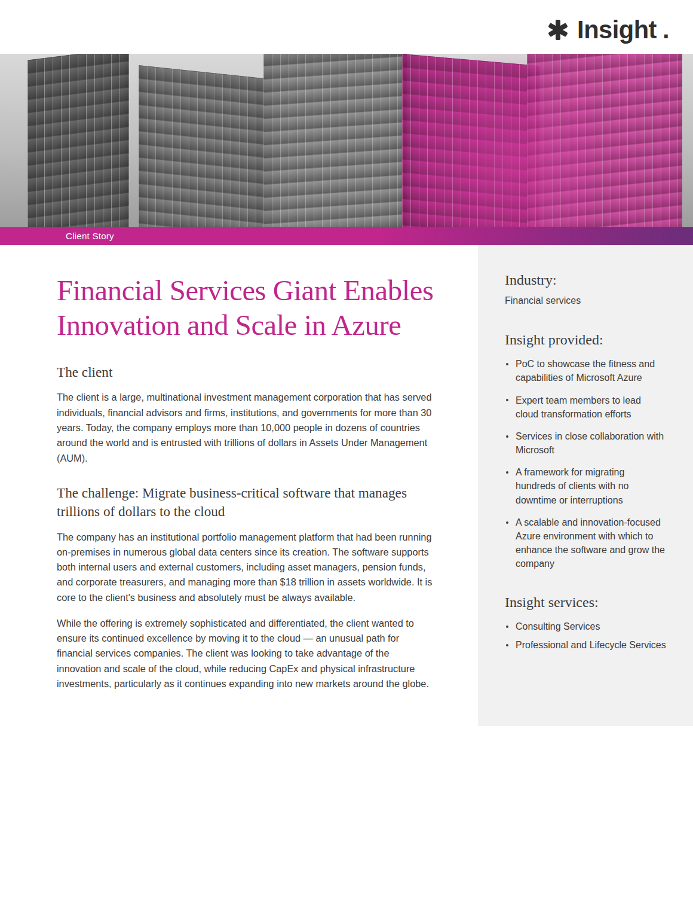Insight.
Client Story
Financial Services Giant Enables Innovation and Scale in Azure
The client
The client is a large, multinational investment management corporation that has served individuals, financial advisors and firms, institutions, and governments for more than 30 years. Today, the company employs more than 10,000 people in dozens of countries around the world and is entrusted with trillions of dollars in Assets Under Management (AUM).
The challenge: Migrate business-critical software that manages trillions of dollars to the cloud
The company has an institutional portfolio management platform that had been running on-premises in numerous global data centers since its creation. The software supports both internal users and external customers, including asset managers, pension funds, and corporate treasurers, and managing more than $18 trillion in assets worldwide. It is core to the client's business and absolutely must be always available.
While the offering is extremely sophisticated and differentiated, the client wanted to ensure its continued excellence by moving it to the cloud — an unusual path for financial services companies. The client was looking to take advantage of the innovation and scale of the cloud, while reducing CapEx and physical infrastructure investments, particularly as it continues expanding into new markets around the globe.
Industry:
Financial services
Insight provided:
PoC to showcase the fitness and capabilities of Microsoft Azure
Expert team members to lead cloud transformation efforts
Services in close collaboration with Microsoft
A framework for migrating hundreds of clients with no downtime or interruptions
A scalable and innovation-focused Azure environment with which to enhance the software and grow the company
Insight services:
Consulting Services
Professional and Lifecycle Services